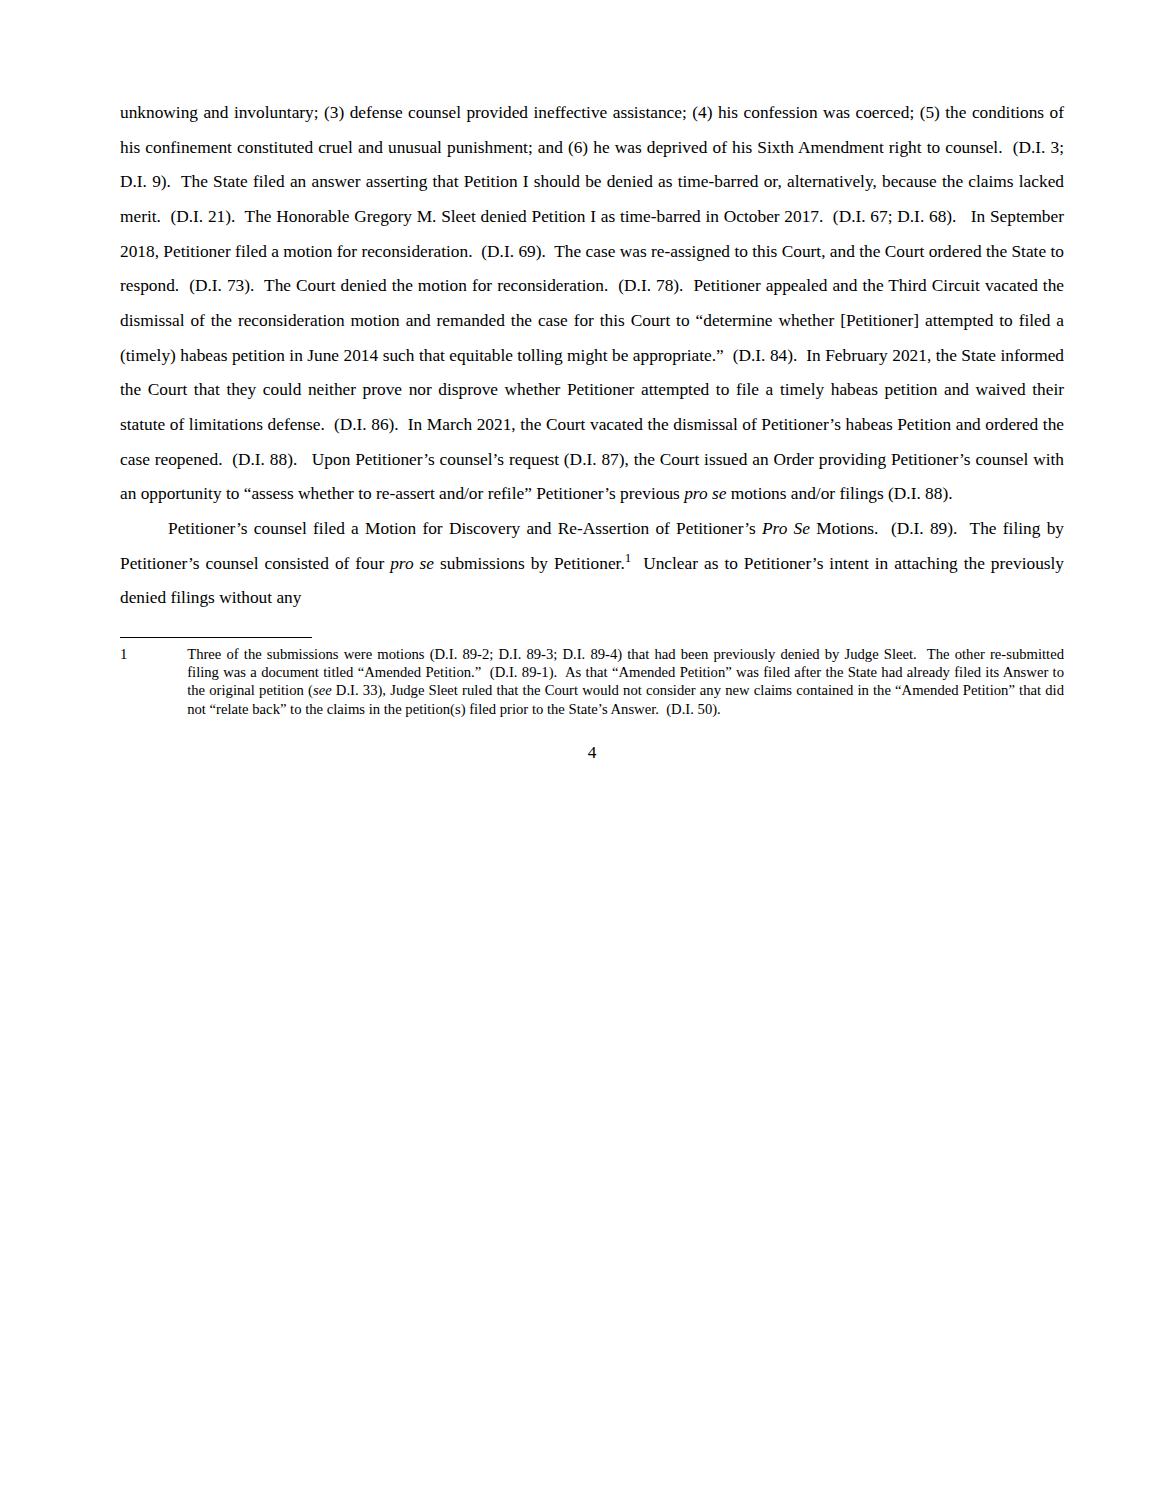unknowing and involuntary; (3) defense counsel provided ineffective assistance; (4) his confession was coerced; (5) the conditions of his confinement constituted cruel and unusual punishment; and (6) he was deprived of his Sixth Amendment right to counsel. (D.I. 3; D.I. 9). The State filed an answer asserting that Petition I should be denied as time-barred or, alternatively, because the claims lacked merit. (D.I. 21). The Honorable Gregory M. Sleet denied Petition I as time-barred in October 2017. (D.I. 67; D.I. 68). In September 2018, Petitioner filed a motion for reconsideration. (D.I. 69). The case was re-assigned to this Court, and the Court ordered the State to respond. (D.I. 73). The Court denied the motion for reconsideration. (D.I. 78). Petitioner appealed and the Third Circuit vacated the dismissal of the reconsideration motion and remanded the case for this Court to “determine whether [Petitioner] attempted to filed a (timely) habeas petition in June 2014 such that equitable tolling might be appropriate.” (D.I. 84). In February 2021, the State informed the Court that they could neither prove nor disprove whether Petitioner attempted to file a timely habeas petition and waived their statute of limitations defense. (D.I. 86). In March 2021, the Court vacated the dismissal of Petitioner’s habeas Petition and ordered the case reopened. (D.I. 88). Upon Petitioner’s counsel’s request (D.I. 87), the Court issued an Order providing Petitioner’s counsel with an opportunity to “assess whether to re-assert and/or refile” Petitioner’s previous pro se motions and/or filings (D.I. 88).
Petitioner’s counsel filed a Motion for Discovery and Re-Assertion of Petitioner’s Pro Se Motions. (D.I. 89). The filing by Petitioner’s counsel consisted of four pro se submissions by Petitioner.1 Unclear as to Petitioner’s intent in attaching the previously denied filings without any
1
Three of the submissions were motions (D.I. 89-2; D.I. 89-3; D.I. 89-4) that had been previously denied by Judge Sleet. The other re-submitted filing was a document titled “Amended Petition.” (D.I. 89-1). As that “Amended Petition” was filed after the State had already filed its Answer to the original petition (see D.I. 33), Judge Sleet ruled that the Court would not consider any new claims contained in the “Amended Petition” that did not “relate back” to the claims in the petition(s) filed prior to the State’s Answer. (D.I. 50).
4